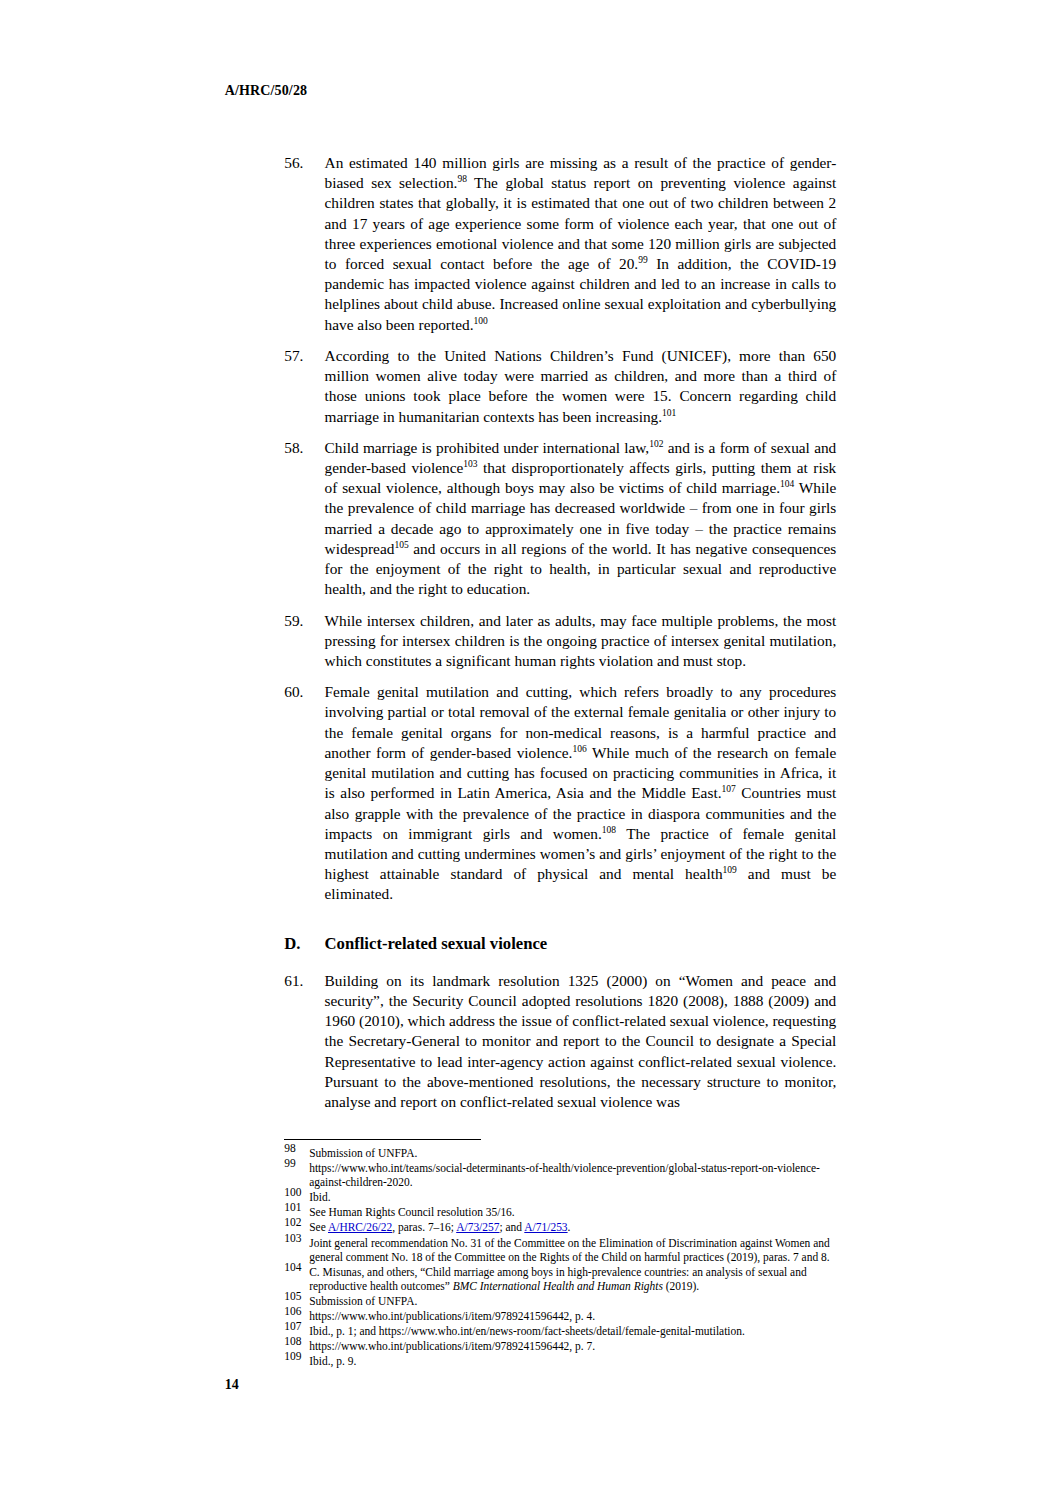A/HRC/50/28
56. An estimated 140 million girls are missing as a result of the practice of gender-biased sex selection.98 The global status report on preventing violence against children states that globally, it is estimated that one out of two children between 2 and 17 years of age experience some form of violence each year, that one out of three experiences emotional violence and that some 120 million girls are subjected to forced sexual contact before the age of 20.99 In addition, the COVID-19 pandemic has impacted violence against children and led to an increase in calls to helplines about child abuse. Increased online sexual exploitation and cyberbullying have also been reported.100
57. According to the United Nations Children’s Fund (UNICEF), more than 650 million women alive today were married as children, and more than a third of those unions took place before the women were 15. Concern regarding child marriage in humanitarian contexts has been increasing.101
58. Child marriage is prohibited under international law,102 and is a form of sexual and gender-based violence103 that disproportionately affects girls, putting them at risk of sexual violence, although boys may also be victims of child marriage.104 While the prevalence of child marriage has decreased worldwide – from one in four girls married a decade ago to approximately one in five today – the practice remains widespread105 and occurs in all regions of the world. It has negative consequences for the enjoyment of the right to health, in particular sexual and reproductive health, and the right to education.
59. While intersex children, and later as adults, may face multiple problems, the most pressing for intersex children is the ongoing practice of intersex genital mutilation, which constitutes a significant human rights violation and must stop.
60. Female genital mutilation and cutting, which refers broadly to any procedures involving partial or total removal of the external female genitalia or other injury to the female genital organs for non-medical reasons, is a harmful practice and another form of gender-based violence.106 While much of the research on female genital mutilation and cutting has focused on practicing communities in Africa, it is also performed in Latin America, Asia and the Middle East.107 Countries must also grapple with the prevalence of the practice in diaspora communities and the impacts on immigrant girls and women.108 The practice of female genital mutilation and cutting undermines women’s and girls’ enjoyment of the right to the highest attainable standard of physical and mental health109 and must be eliminated.
D. Conflict-related sexual violence
61. Building on its landmark resolution 1325 (2000) on “Women and peace and security”, the Security Council adopted resolutions 1820 (2008), 1888 (2009) and 1960 (2010), which address the issue of conflict-related sexual violence, requesting the Secretary-General to monitor and report to the Council to designate a Special Representative to lead inter-agency action against conflict-related sexual violence. Pursuant to the above-mentioned resolutions, the necessary structure to monitor, analyse and report on conflict-related sexual violence was
98 Submission of UNFPA.
99https://www.who.int/teams/social-determinants-of-health/violence-prevention/global-status-report-on-violence-against-children-2020.
100 Ibid.
101 See Human Rights Council resolution 35/16.
102 See A/HRC/26/22, paras. 7–16; A/73/257; and A/71/253.
103 Joint general recommendation No. 31 of the Committee on the Elimination of Discrimination against Women and general comment No. 18 of the Committee on the Rights of the Child on harmful practices (2019), paras. 7 and 8.
104 C. Misunas, and others, “Child marriage among boys in high-prevalence countries: an analysis of sexual and reproductive health outcomes” BMC International Health and Human Rights (2019).
105 Submission of UNFPA.
106https://www.who.int/publications/i/item/9789241596442, p. 4.
107 Ibid., p. 1; and https://www.who.int/en/news-room/fact-sheets/detail/female-genital-mutilation.
108https://www.who.int/publications/i/item/9789241596442, p. 7.
109 Ibid., p. 9.
14